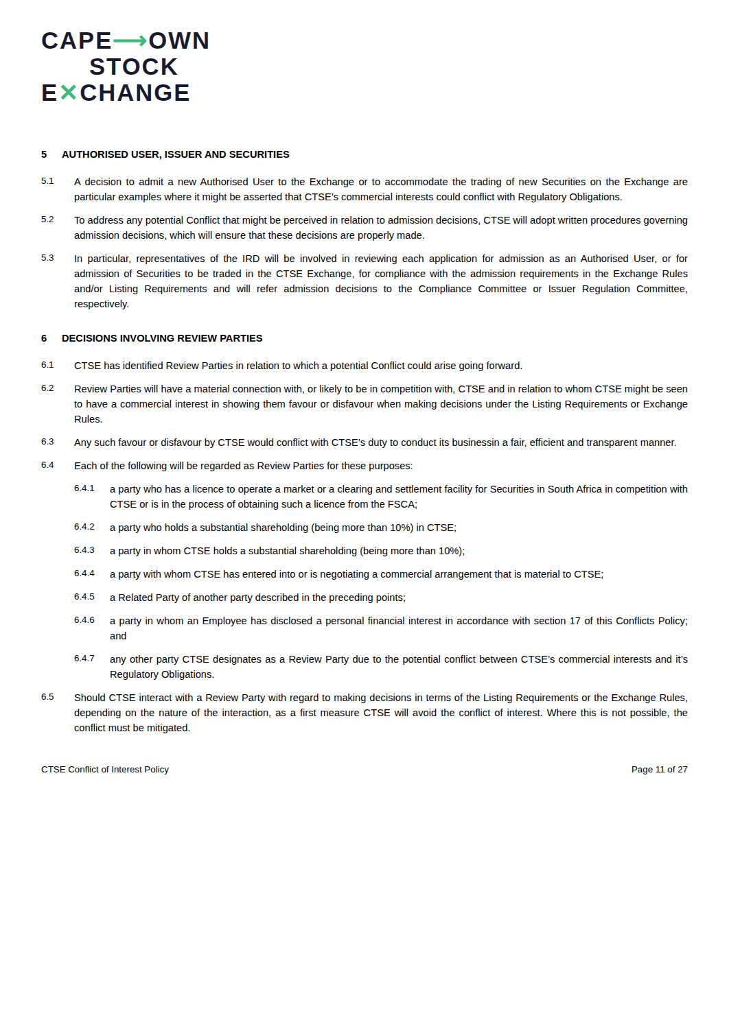CAPE⟶OWN
STOCK
E✕CHANGE
5 AUTHORISED USER, ISSUER AND SECURITIES
5.1
A decision to admit a new Authorised User to the Exchange or to accommodate the trading of new Securities on the Exchange are particular examples where it might be asserted that CTSE’s commercial interests could conflict with Regulatory Obligations.
5.2
To address any potential Conflict that might be perceived in relation to admission decisions, CTSE will adopt written procedures governing admission decisions, which will ensure that these decisions are properly made.
5.3
In particular, representatives of the IRD will be involved in reviewing each application for admission as an Authorised User, or for admission of Securities to be traded in the CTSE Exchange, for compliance with the admission requirements in the Exchange Rules and/or Listing Requirements and will refer admission decisions to the Compliance Committee or Issuer Regulation Committee, respectively.
6 DECISIONS INVOLVING REVIEW PARTIES
6.1
CTSE has identified Review Parties in relation to which a potential Conflict could arise going forward.
6.2
Review Parties will have a material connection with, or likely to be in competition with, CTSE and in relation to whom CTSE might be seen to have a commercial interest in showing them favour or disfavour when making decisions under the Listing Requirements or Exchange Rules.
6.3
Any such favour or disfavour by CTSE would conflict with CTSE’s duty to conduct its businessin a fair, efficient and transparent manner.
6.4
Each of the following will be regarded as Review Parties for these purposes:
6.4.1
a party who has a licence to operate a market or a clearing and settlement facility for Securities in South Africa in competition with CTSE or is in the process of obtaining such a licence from the FSCA;
6.4.2
a party who holds a substantial shareholding (being more than 10%) in CTSE;
6.4.3
a party in whom CTSE holds a substantial shareholding (being more than 10%);
6.4.4
a party with whom CTSE has entered into or is negotiating a commercial arrangement that is material to CTSE;
6.4.5
a Related Party of another party described in the preceding points;
6.4.6
a party in whom an Employee has disclosed a personal financial interest in accordance with section 17 of this Conflicts Policy; and
6.4.7
any other party CTSE designates as a Review Party due to the potential conflict between CTSE’s commercial interests and it’s Regulatory Obligations.
6.5
Should CTSE interact with a Review Party with regard to making decisions in terms of the Listing Requirements or the Exchange Rules, depending on the nature of the interaction, as a first measure CTSE will avoid the conflict of interest. Where this is not possible, the conflict must be mitigated.
CTSE Conflict of Interest Policy
Page 11 of 27